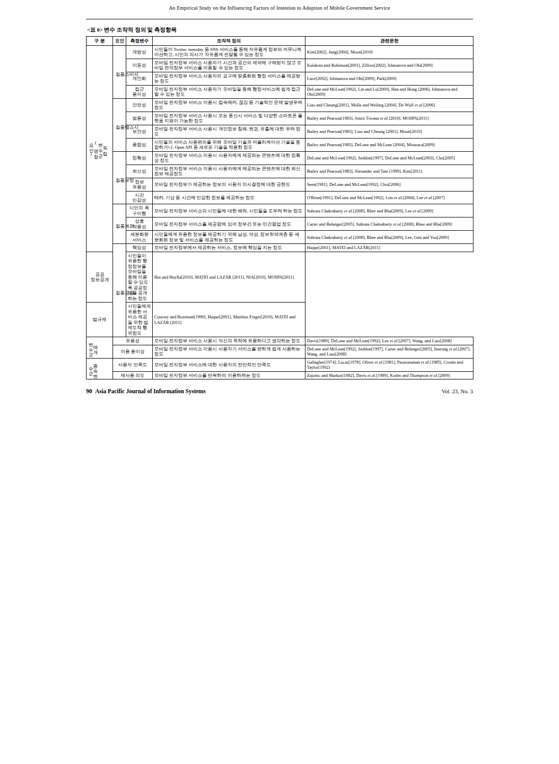An Empirical Study on the Influencing Factors of Intention to Adoption of Mobile Government Service
<표 6> 변수 조작적 정의 및 측정항목
| 구 분 | 요인 | 측정변수 | 조작적 정의 | 관련문헌 |
| --- | --- | --- | --- | --- |
| 독립 변수군 (영향 요인) | 서 비 스 품 질 | 개방성 | 시민들이 Twitter, metoday 등 SNS 서비스를 통해 자유롭게 정부와 커뮤니케이션하고, 시민의 의사가 자유롭게 전달될 수 있는 정도 | Kim[2002], Jang[2004], Moon[2010] |
| 이동성 | 모바일 전자정부 서비스 사용자가 시간과 공간의 제약에 구애받지 않고 모바일 전자정부 서비스를 이용할 수 있는 정도 | Kalakota and Robinson[2001], Zilliox[2002], Ishmatova and Obi[2009] |
| 개인화 | 모바일 전자정부 서비스 사용자의 요구에 맞춤화된 행정 서비스를 제공받는 정도 | Luce[2002], Ishmatova and Obi[2009], Park[2009] |
| 접근 용이성 | 모바일 전자정부 서비스 사용자가 모바일을 통해 행정서비스에 쉽게 접근할 수 있는 정도 | DeLone and McLean[1992], Lin and Lu[2000], Han and Hong [2006], Ishmatova and Obi[2009] |
| 시 스 템 품 질 | 안전성 | 모바일 전자정부 서비스 이용시 접속에러, 끊김 등 기술적인 문제 발생우려 정도 | Liao and Cheung[2001], Molla and Weiling [2004], De Wulf et al. [2006] |
| 범용성 | 모바일 전자정부 서비스 사용시 모든 통신사 서비스 및 다양한 스마트폰 플랫폼 지원이 가능한 정도 | Bailey and Pearson[1983], Amrit Tiwana et al. [2010], MOSPA[2011] |
| 보안성 | 모바일 전자정부 서비스 사용시 개인정보 침해, 변경, 유출에 대한 우려 정도 | Bailey and Pearson[1983], Liao and Cheung [2001], Moon[2010] |
| 융합성 | 시민들의 서비스 사용편의를 위해 모바일 기술과 어플리케이션 기술을 통합하거나, Open API 등 새로운 기술을 적용한 정도 | Bailey and Pearson[1983], DeLone and McLean [2004], Misuraca[2009] |
| 정 보 품 질 | 정확성 | 모바일 전자정부 서비스 이용시 사용자에게 제공되는 콘텐츠에 대한 정확성 정도 | DeLone and McLean[1992], Seddon[1997], DeLone and McLean[2003], Cho[2005] |
| 최신성 | 모바일 전자정부 서비스 이용시 사용자에게 제공되는 콘텐츠에 대한 최신 정보 제공정도 | Bailey and Pearson[1983], Alesander and Tate [1999], Kim[2011] |
| 정보 유용성 | 모바일 전자정부가 제공하는 정보의 사용자 의사결정에 대한 공헌도 | Seen[1981], DeLone and McLean[1992], Choi[2006] |
| 시간 민감성 | 테러, 기상 등 시간에 민감한 정보를 제공하는 정도 | O'Brien[1991], DeLone and McLean[1992], Lim et al. [2004], Lee et al. [2007] |
| 관 계 품 질 | 시민의 욕 구이행 | 모바일 전자정부 서비스의 시민들에 대한 배려, 시민들을 도우려 하는 정도 | Subrata Chakrabarty et al. [2008], Rhee and Rha[2009], Lee et al. [2009] |
| 상호 작용성 | 모바일 전자정부 서비스를 제공함에 있어 정부간 또는 민간협업 정도 | Carter and Belanger[2005], Subrata Chakrabarty et al. [2008], Rhee and Rha[2009] |
| 세분화된 서비스 | 시민들에게 유용한 정보를 제공하기 위해 남성, 여성, 정보취약계층 등 세분화된 정보 및 서비스를 제공하는 정도 | Subrata Chakrabarty et al. [2008], Rhee and Rha[2009], Lee, Gim and Yoo[2009] |
| 공 공 품 질 | 책임성 | 모바일 전자정부에서 제공하는 서비스, 정보에 책임을 지는 정도 | Haque[2001], MATEI and LAZĂR[2011] |
| 공공 정보공개 | 시민들이 유용한 행정정보를 모바일을 통해 이용할 수 있도록 공공정보를 공개하는 정도 | Hui and Haylla[2010], MATEI and LAZĂR [2011], NIA[2010], MOSPA[2011] |
| 법규제 | 시민들에게 유용한 서비스 제공을 위한 법제도적 행위정도 | Coursey and Bozeman[1990], Haque[2001], Matthias Finger[2010], MATEI and LAZĂR [2011] |
| 매개 변수군 | 유용성 | 모바일 전자정부 서비스 사용시 자신의 목적에 유용하다고 생각하는 정도 | Davis[1989], DeLone and McLean[1992], Lee et al. [2007], Wang, and Liao[2008] |
| 이용 용이성 | 모바일 전자정부 서비스 이용시 사용자가 서비스를 편하게 쉽게 사용하는 정도 | DeLone and McLean[1992], Seddon[1997], Carter and Belanger[2005], Inseong et al. [2007], Wang, and Liao[2008] |
| 종속변 수군 | 사용자 만족도 | 모바일 전자정부 서비스에 대한 사용자의 전반적인 만족도 | Gallagher[1974], Lucas[1978], Oliver et al. [1981], Parasuraman et al. [1985], Cronin and Taylor[1992] |
| 재사용 의도 | 모바일 전자정부 서비스를 반복하여 이용하려는 정도 | Zajonic and Markus[1982], Davis et al. [1989], Kotler and Thompson et al. [2009] |
90 Asia Pacific Journal of Information Systems
Vol. 23, No. 3